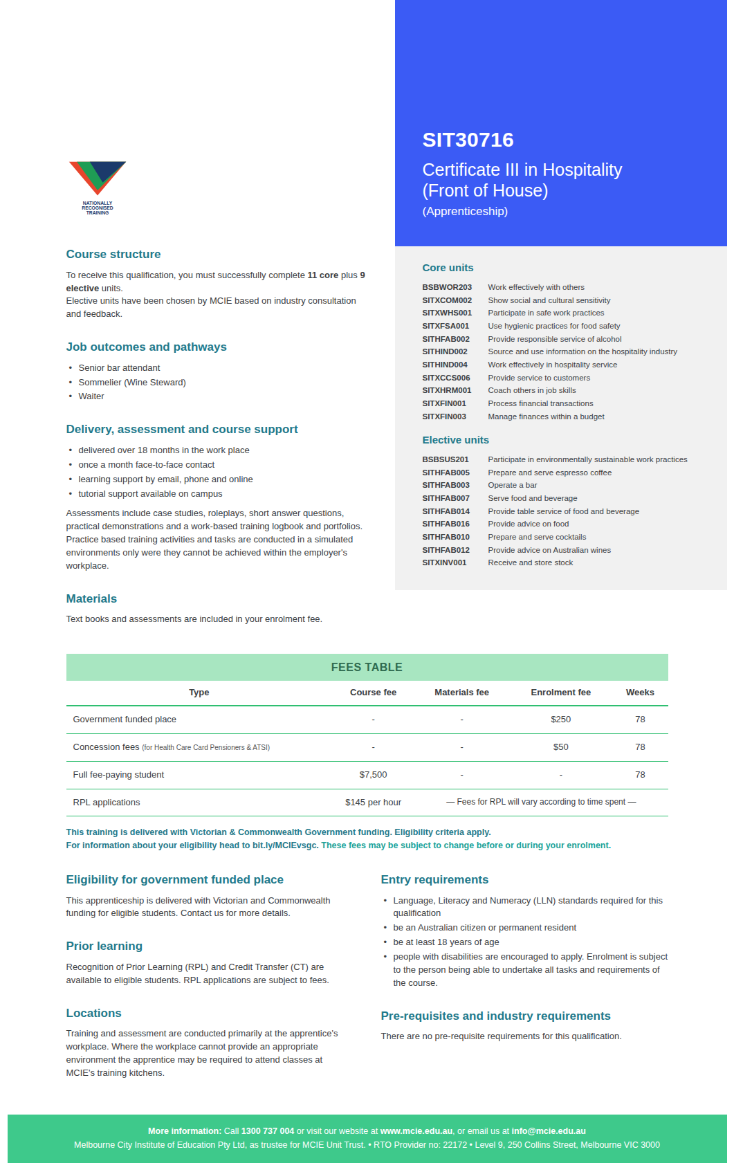NATIONALLY RECOGNISED TRAINING
SIT30716
Certificate III in Hospitality
(Front of House)
(Apprenticeship)
Course structure
To receive this qualification, you must successfully complete 11 core plus 9 elective units.
Elective units have been chosen by MCIE based on industry consultation and feedback.
Job outcomes and pathways
Senior bar attendant
Sommelier (Wine Steward)
Waiter
Delivery, assessment and course support
delivered over 18 months in the work place
once a month face-to-face contact
learning support by email, phone and online
tutorial support available on campus
Assessments include case studies, roleplays, short answer questions, practical demonstrations and a work-based training logbook and portfolios. Practice based training activities and tasks are conducted in a simulated environments only were they cannot be achieved within the employer's workplace.
Materials
Text books and assessments are included in your enrolment fee.
Core units
| BSBWOR203 | Work effectively with others |
| SITXCOM002 | Show social and cultural sensitivity |
| SITXWHS001 | Participate in safe work practices |
| SITXFSA001 | Use hygienic practices for food safety |
| SITHFAB002 | Provide responsible service of alcohol |
| SITHIND002 | Source and use information on the hospitality industry |
| SITHIND004 | Work effectively in hospitality service |
| SITXCCS006 | Provide service to customers |
| SITXHRM001 | Coach others in job skills |
| SITXFIN001 | Process financial transactions |
| SITXFIN003 | Manage finances within a budget |
Elective units
| BSBSUS201 | Participate in environmentally sustainable work practices |
| SITHFAB005 | Prepare and serve espresso coffee |
| SITHFAB003 | Operate a bar |
| SITHFAB007 | Serve food and beverage |
| SITHFAB014 | Provide table service of food and beverage |
| SITHFAB016 | Provide advice on food |
| SITHFAB010 | Prepare and serve cocktails |
| SITHFAB012 | Provide advice on Australian wines |
| SITXINV001 | Receive and store stock |
FEES TABLE
| Type | Course fee | Materials fee | Enrolment fee | Weeks |
| --- | --- | --- | --- | --- |
| Government funded place | - | - | $250 | 78 |
| Concession fees (for Health Care Card Pensioners & ATSI) | - | - | $50 | 78 |
| Full fee-paying student | $7,500 | - | - | 78 |
| RPL applications | $145 per hour | — Fees for RPL will vary according to time spent — |
This training is delivered with Victorian & Commonwealth Government funding. Eligibility criteria apply.
For information about your eligibility head to bit.ly/MCIEvsgc. These fees may be subject to change before or during your enrolment.
Eligibility for government funded place
This apprenticeship is delivered with Victorian and Commonwealth funding for eligible students. Contact us for more details.
Prior learning
Recognition of Prior Learning (RPL) and Credit Transfer (CT) are available to eligible students. RPL applications are subject to fees.
Locations
Training and assessment are conducted primarily at the apprentice's workplace. Where the workplace cannot provide an appropriate environment the apprentice may be required to attend classes at MCIE's training kitchens.
Entry requirements
Language, Literacy and Numeracy (LLN) standards required for this qualification
be an Australian citizen or permanent resident
be at least 18 years of age
people with disabilities are encouraged to apply. Enrolment is subject to the person being able to undertake all tasks and requirements of the course.
Pre-requisites and industry requirements
There are no pre-requisite requirements for this qualification.
More information: Call 1300 737 004 or visit our website at www.mcie.edu.au, or email us at info@mcie.edu.au
Melbourne City Institute of Education Pty Ltd, as trustee for MCIE Unit Trust. • RTO Provider no: 22172 • Level 9, 250 Collins Street, Melbourne VIC 3000